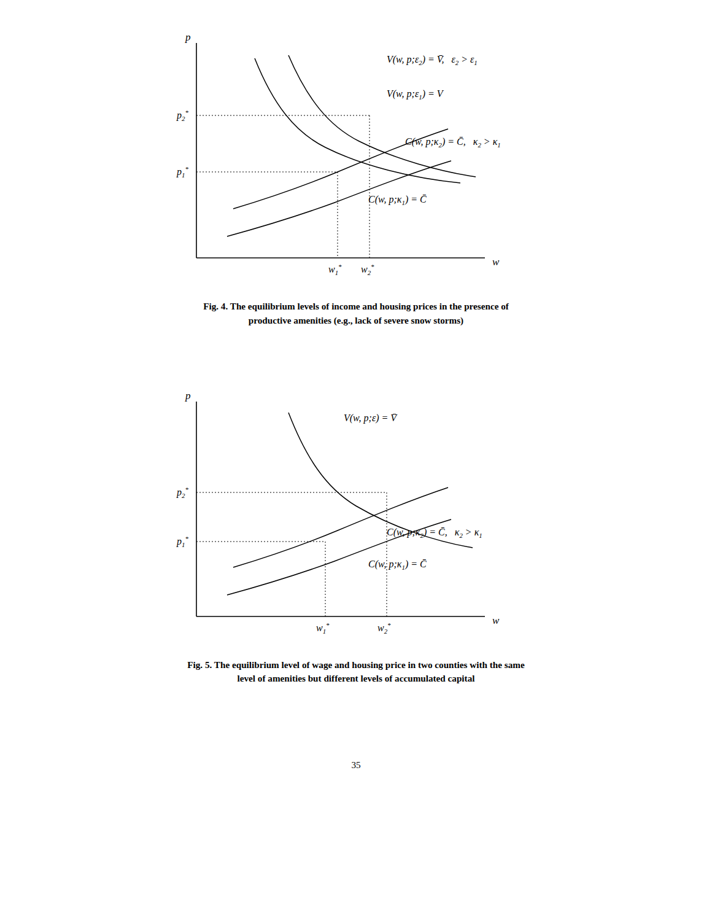p w p2* p1* w1* w2* V(w, p;ε2) = V̄, ε2 > ε1 V(w, p;ε1) = V C(w, p;κ2) = C̄, κ2 > κ1 C(w, p;κ1) = C̄
Fig. 4. The equilibrium levels of income and housing prices in the presence of productive amenities (e.g., lack of severe snow storms)
p w p2* p1* w1* w2* V(w, p;ε) = V̄ C(w, p;κ2) = C̄, κ2 > κ1 C(w, p;κ1) = C̄
Fig. 5. The equilibrium level of wage and housing price in two counties with the same level of amenities but different levels of accumulated capital
35